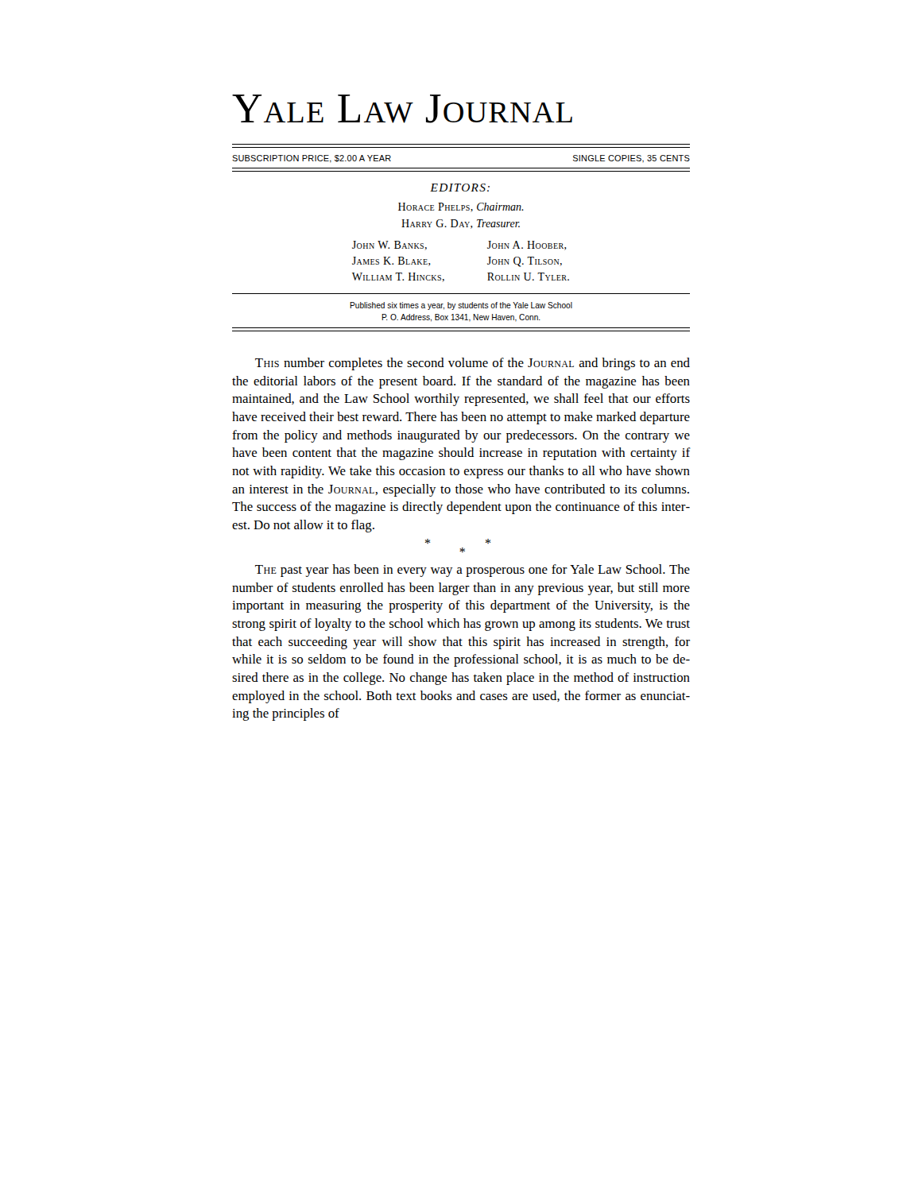YALE LAW JOURNAL
SUBSCRIPTION PRICE, $2.00 A YEAR SINGLE COPIES, 35 CENTS
EDITORS:
Horace Phelps, Chairman.
Harry G. Day, Treasurer.
John W. Banks,
James K. Blake,
William T. Hincks,
John A. Hoober,
John Q. Tilson,
Rollin U. Tyler.
Published six times a year, by students of the Yale Law School
P. O. Address, Box 1341, New Haven, Conn.
This number completes the second volume of the Journal and brings to an end the editorial labors of the present board. If the standard of the magazine has been maintained, and the Law School worthily represented, we shall feel that our efforts have received their best reward. There has been no attempt to make marked departure from the policy and methods inaugurated by our predecessors. On the contrary we have been content that the magazine should increase in reputation with certainty if not with rapidity. We take this occasion to express our thanks to all who have shown an interest in the Journal, especially to those who have contributed to its columns. The success of the magazine is directly dependent upon the continuance of this interest. Do not allow it to flag.
* * *
The past year has been in every way a prosperous one for Yale Law School. The number of students enrolled has been larger than in any previous year, but still more important in measuring the prosperity of this department of the University, is the strong spirit of loyalty to the school which has grown up among its students. We trust that each succeeding year will show that this spirit has increased in strength, for while it is so seldom to be found in the professional school, it is as much to be desired there as in the college. No change has taken place in the method of instruction employed in the school. Both text books and cases are used, the former as enunciating the principles of